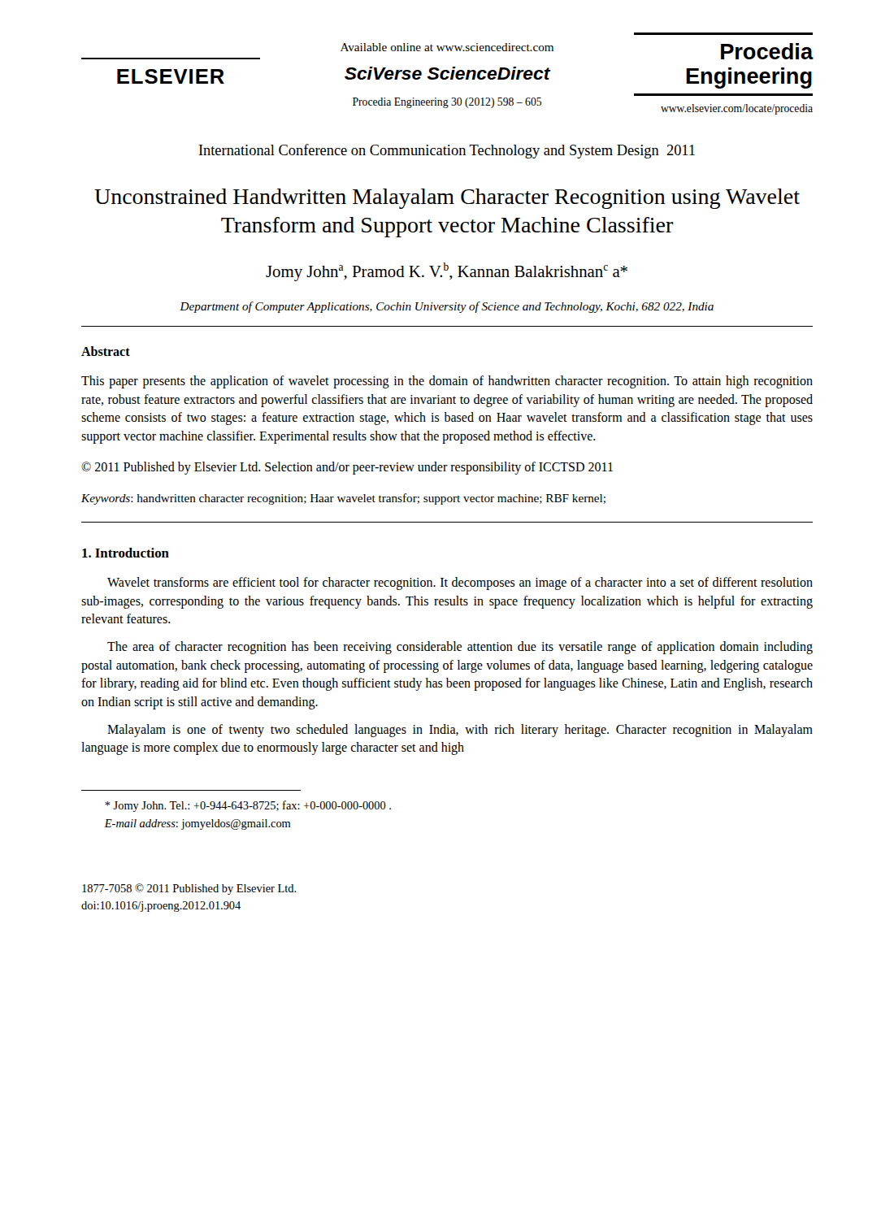ELSEVIER
Available online at www.sciencedirect.com
SciVerse ScienceDirect
Procedia Engineering 30 (2012) 598 – 605
Procedia
Engineering
www.elsevier.com/locate/procedia
International Conference on Communication Technology and System Design 2011
Unconstrained Handwritten Malayalam Character Recognition using Wavelet Transform and Support vector Machine Classifier
Jomy Johna, Pramod K. V.b, Kannan Balakrishnanc a*
Department of Computer Applications, Cochin University of Science and Technology, Kochi, 682 022, India
Abstract
This paper presents the application of wavelet processing in the domain of handwritten character recognition. To attain high recognition rate, robust feature extractors and powerful classifiers that are invariant to degree of variability of human writing are needed. The proposed scheme consists of two stages: a feature extraction stage, which is based on Haar wavelet transform and a classification stage that uses support vector machine classifier. Experimental results show that the proposed method is effective.
© 2011 Published by Elsevier Ltd. Selection and/or peer-review under responsibility of ICCTSD 2011
Keywords: handwritten character recognition; Haar wavelet transfor; support vector machine; RBF kernel;
1. Introduction
Wavelet transforms are efficient tool for character recognition. It decomposes an image of a character into a set of different resolution sub-images, corresponding to the various frequency bands. This results in space frequency localization which is helpful for extracting relevant features.
The area of character recognition has been receiving considerable attention due its versatile range of application domain including postal automation, bank check processing, automating of processing of large volumes of data, language based learning, ledgering catalogue for library, reading aid for blind etc. Even though sufficient study has been proposed for languages like Chinese, Latin and English, research on Indian script is still active and demanding.
Malayalam is one of twenty two scheduled languages in India, with rich literary heritage. Character recognition in Malayalam language is more complex due to enormously large character set and high
* Jomy John. Tel.: +0-944-643-8725; fax: +0-000-000-0000 .
E-mail address: jomyeldos@gmail.com
1877-7058 © 2011 Published by Elsevier Ltd.
doi:10.1016/j.proeng.2012.01.904